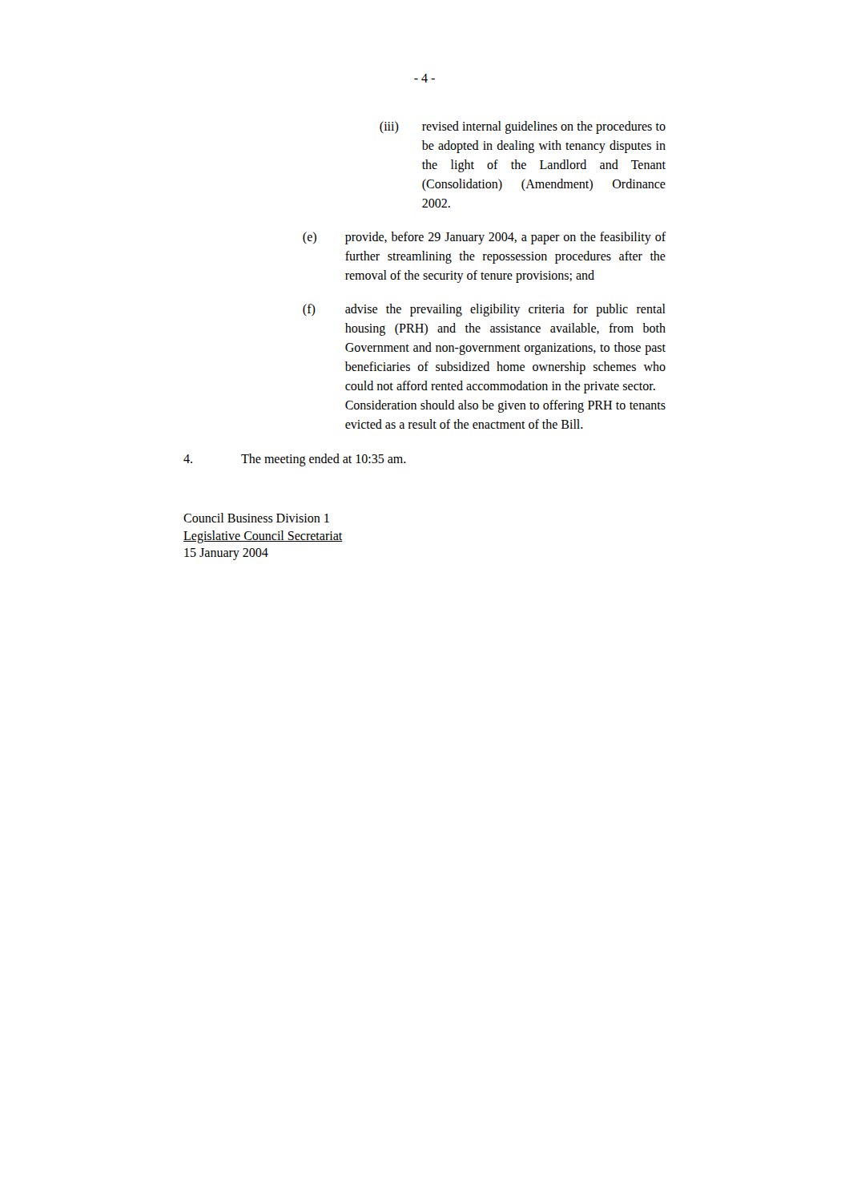- 4 -
(iii)
revised internal guidelines on the procedures to be adopted in dealing with tenancy disputes in the light of the Landlord and Tenant (Consolidation) (Amendment) Ordinance 2002.
(e)
provide, before 29 January 2004, a paper on the feasibility of further streamlining the repossession procedures after the removal of the security of tenure provisions; and
(f)
advise the prevailing eligibility criteria for public rental housing (PRH) and the assistance available, from both Government and non-government organizations, to those past beneficiaries of subsidized home ownership schemes who could not afford rented accommodation in the private sector. Consideration should also be given to offering PRH to tenants evicted as a result of the enactment of the Bill.
4.
The meeting ended at 10:35 am.
Council Business Division 1
Legislative Council Secretariat
15 January 2004